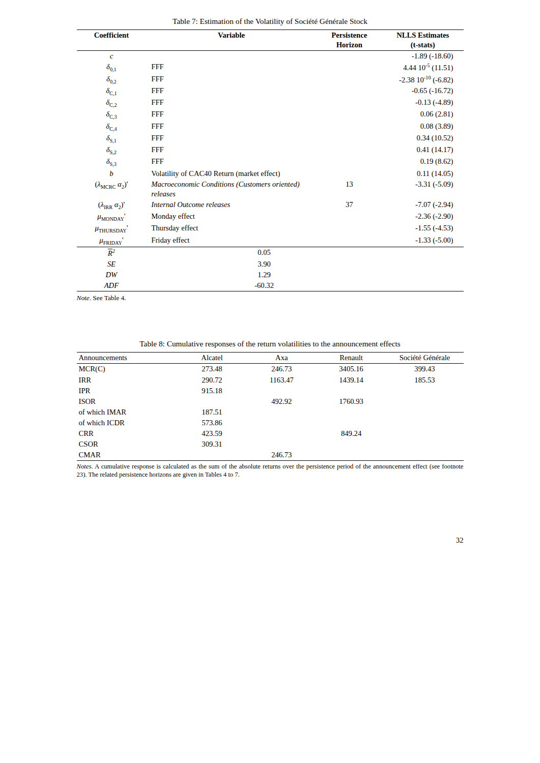Table 7: Estimation of the Volatility of Société Générale Stock
| Coefficient | Variable | Persistence Horizon | NLLS Estimates (t-stats) |
| --- | --- | --- | --- |
| c | | | -1.89 (-18.60) |
| δ 0,1 | FFF | | 4.44 10 -5 (11.51) |
| δ 0,2 | FFF | | -2.38 10 -10 (-6.82) |
| δ C,1 | FFF | | -0.65 (-16.72) |
| δ C,2 | FFF | | -0.13 (-4.89) |
| δ C,3 | FFF | | 0.06 (2.81) |
| δ C,4 | FFF | | 0.08 (3.89) |
| δ S,1 | FFF | | 0.34 (10.52) |
| δ S,2 | FFF | | 0.41 (14.17) |
| δ S,3 | FFF | | 0.19 (8.62) |
| b | Volatility of CAC40 Return (market effect) | | 0.11 (14.05) |
| ( λ MCRC α 2 )' | Macroeconomic Conditions (Customers oriented) releases | 13 | -3.31 (-5.09) |
| ( λ IRR α 2 )' | Internal Outcome releases | 37 | -7.07 (-2.94) |
| μ MONDAY ' | Monday effect | | -2.36 (-2.90) |
| μ THURSDAY ' | Thursday effect | | -1.55 (-4.53) |
| μ FRIDAY ' | Friday effect | | -1.33 (-5.00) |
| R 2 | 0.05 | |
| SE | 3.90 | |
| DW | 1.29 | |
| ADF | -60.32 | |
Note. See Table 4.
Table 8: Cumulative responses of the return volatilities to the announcement effects
| Announcements | Alcatel | Axa | Renault | Société Générale |
| --- | --- | --- | --- | --- |
| MCR(C) | 273.48 | 246.73 | 3405.16 | 399.43 |
| IRR | 290.72 | 1163.47 | 1439.14 | 185.53 |
| IPR | 915.18 | | | |
| ISOR | | 492.92 | 1760.93 | |
| of which IMAR | 187.51 | | | |
| of which ICDR | 573.86 | | | |
| CRR | 423.59 | | 849.24 | |
| CSOR | 309.31 | | | |
| CMAR | | 246.73 | | |
Notes. A cumulative response is calculated as the sum of the absolute returns over the persistence period of the announcement effect (see footnote 23). The related persistence horizons are given in Tables 4 to 7.
32